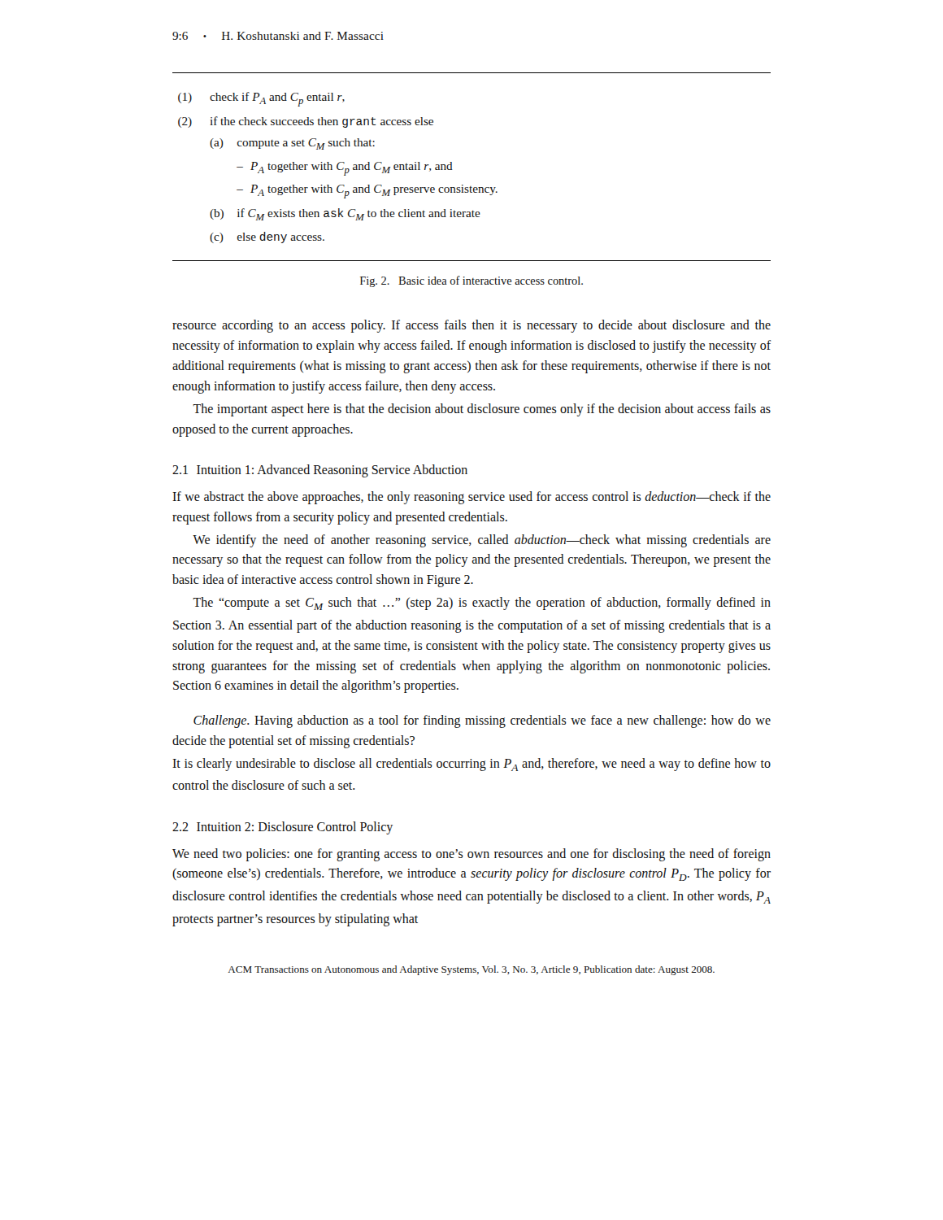9:6 • H. Koshutanski and F. Massacci
(1) check if PA and Cp entail r,
(2) if the check succeeds then grant access else
(a) compute a set CM such that:
PA together with Cp and CM entail r, and
PA together with Cp and CM preserve consistency.
(b) if CM exists then ask CM to the client and iterate
(c) else deny access.
Fig. 2. Basic idea of interactive access control.
resource according to an access policy. If access fails then it is necessary to decide about disclosure and the necessity of information to explain why access failed. If enough information is disclosed to justify the necessity of additional requirements (what is missing to grant access) then ask for these requirements, otherwise if there is not enough information to justify access failure, then deny access.
The important aspect here is that the decision about disclosure comes only if the decision about access fails as opposed to the current approaches.
2.1 Intuition 1: Advanced Reasoning Service Abduction
If we abstract the above approaches, the only reasoning service used for access control is deduction—check if the request follows from a security policy and presented credentials.
We identify the need of another reasoning service, called abduction—check what missing credentials are necessary so that the request can follow from the policy and the presented credentials. Thereupon, we present the basic idea of interactive access control shown in Figure 2.
The “compute a set CM such that …” (step 2a) is exactly the operation of abduction, formally defined in Section 3. An essential part of the abduction reasoning is the computation of a set of missing credentials that is a solution for the request and, at the same time, is consistent with the policy state. The consistency property gives us strong guarantees for the missing set of credentials when applying the algorithm on nonmonotonic policies. Section 6 examines in detail the algorithm’s properties.
Challenge. Having abduction as a tool for finding missing credentials we face a new challenge: how do we decide the potential set of missing credentials?
It is clearly undesirable to disclose all credentials occurring in PA and, therefore, we need a way to define how to control the disclosure of such a set.
2.2 Intuition 2: Disclosure Control Policy
We need two policies: one for granting access to one’s own resources and one for disclosing the need of foreign (someone else’s) credentials. Therefore, we introduce a security policy for disclosure control PD. The policy for disclosure control identifies the credentials whose need can potentially be disclosed to a client. In other words, PA protects partner’s resources by stipulating what
ACM Transactions on Autonomous and Adaptive Systems, Vol. 3, No. 3, Article 9, Publication date: August 2008.